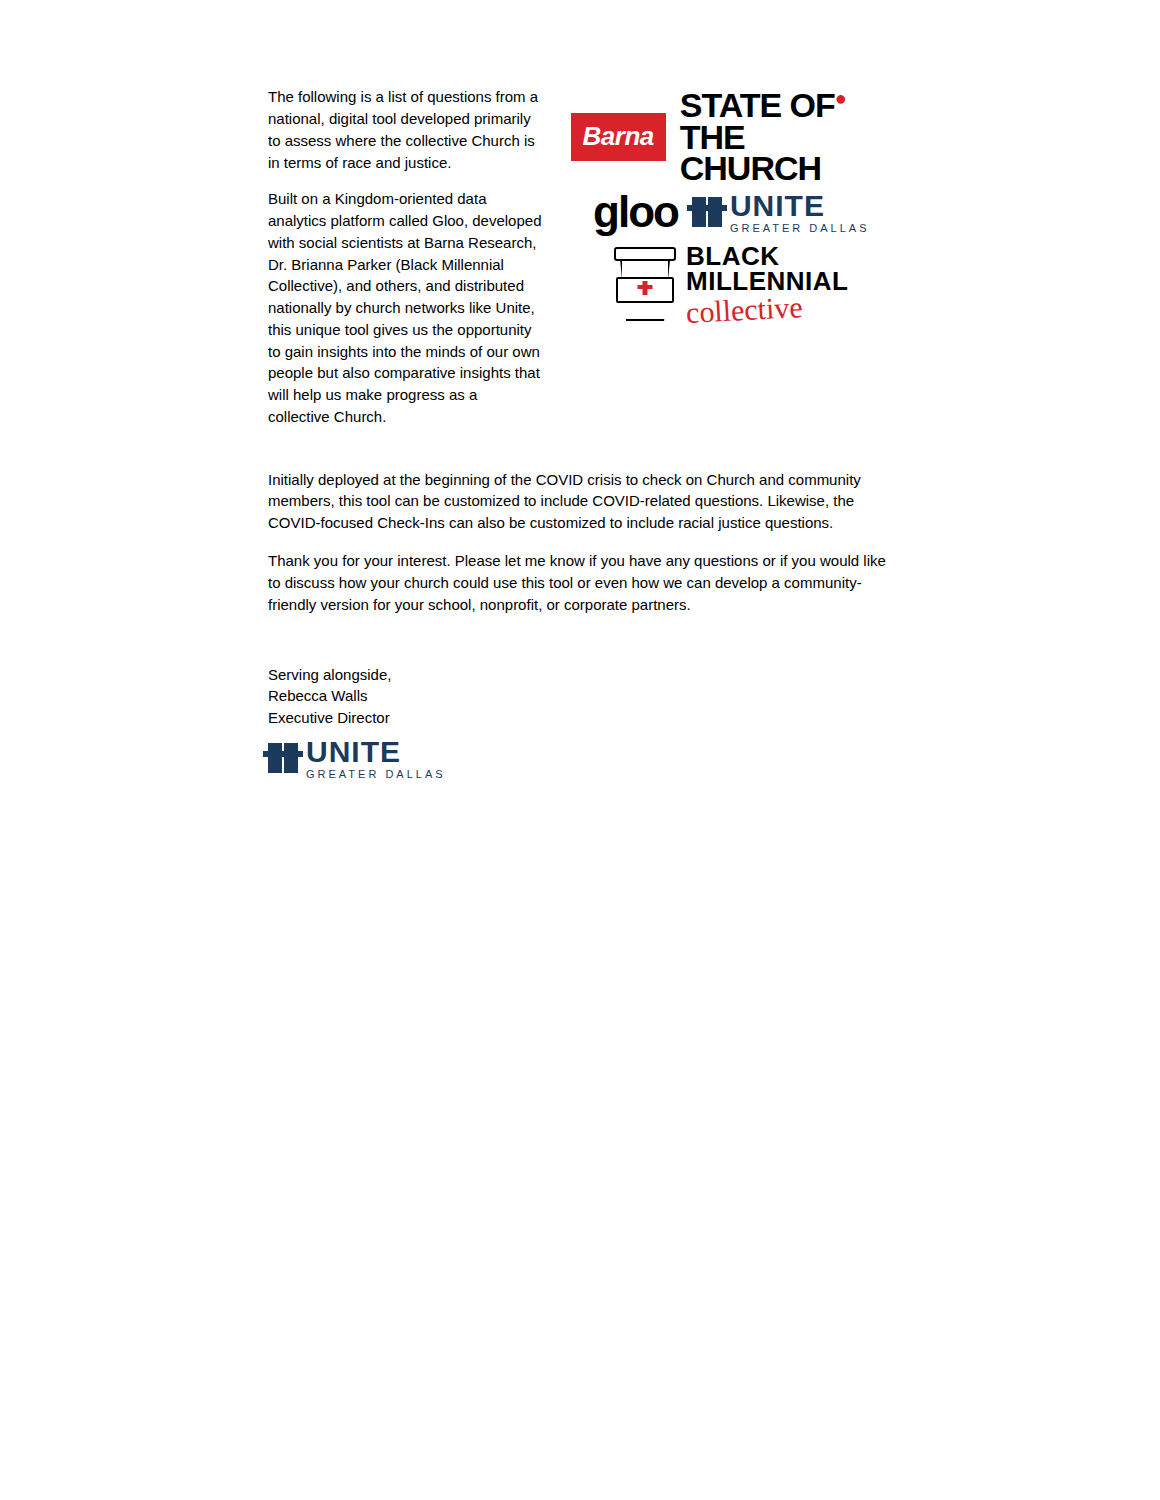The following is a list of questions from a national, digital tool developed primarily to assess where the collective Church is in terms of race and justice.
Built on a Kingdom-oriented data analytics platform called Gloo, developed with social scientists at Barna Research, Dr. Brianna Parker (Black Millennial Collective), and others, and distributed nationally by church networks like Unite, this unique tool gives us the opportunity to gain insights into the minds of our own people but also comparative insights that will help us make progress as a collective Church.
Barna
STATE OF●
THE CHURCH
gloo
UNITE
GREATER DALLAS
BLACK
MILLENNIAL
collective
Initially deployed at the beginning of the COVID crisis to check on Church and community members, this tool can be customized to include COVID-related questions. Likewise, the COVID-focused Check-Ins can also be customized to include racial justice questions.
Thank you for your interest. Please let me know if you have any questions or if you would like to discuss how your church could use this tool or even how we can develop a community-friendly version for your school, nonprofit, or corporate partners.
Serving alongside,
Rebecca Walls
Executive Director
UNITE
GREATER DALLAS